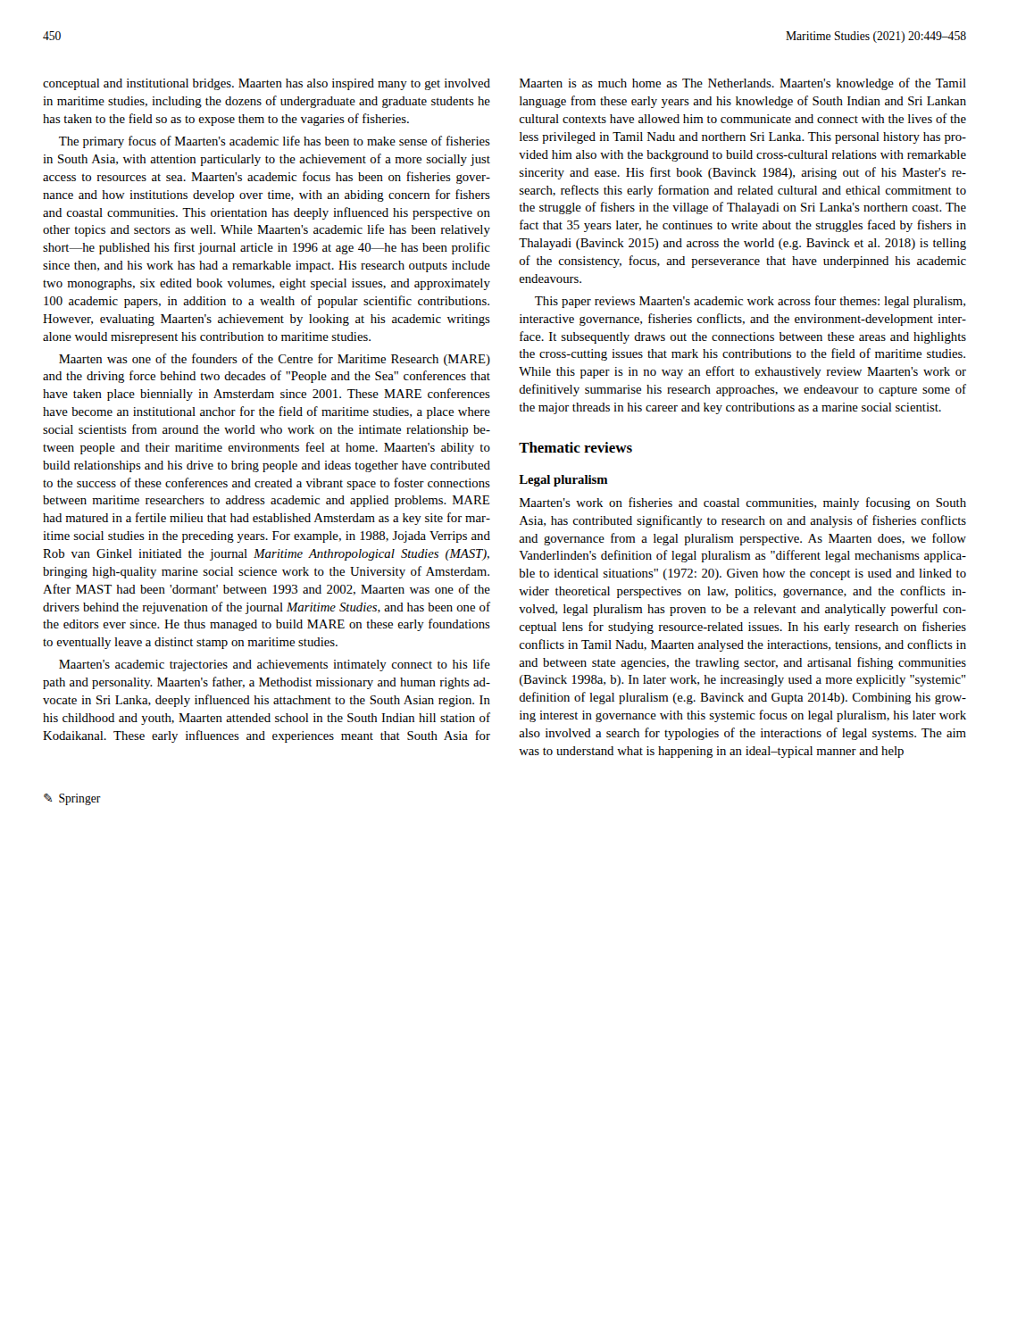450 Maritime Studies (2021) 20:449–458
conceptual and institutional bridges. Maarten has also inspired many to get involved in maritime studies, including the dozens of undergraduate and graduate students he has taken to the field so as to expose them to the vagaries of fisheries.
The primary focus of Maarten's academic life has been to make sense of fisheries in South Asia, with attention particularly to the achievement of a more socially just access to resources at sea. Maarten's academic focus has been on fisheries governance and how institutions develop over time, with an abiding concern for fishers and coastal communities. This orientation has deeply influenced his perspective on other topics and sectors as well. While Maarten's academic life has been relatively short—he published his first journal article in 1996 at age 40—he has been prolific since then, and his work has had a remarkable impact. His research outputs include two monographs, six edited book volumes, eight special issues, and approximately 100 academic papers, in addition to a wealth of popular scientific contributions. However, evaluating Maarten's achievement by looking at his academic writings alone would misrepresent his contribution to maritime studies.
Maarten was one of the founders of the Centre for Maritime Research (MARE) and the driving force behind two decades of "People and the Sea" conferences that have taken place biennially in Amsterdam since 2001. These MARE conferences have become an institutional anchor for the field of maritime studies, a place where social scientists from around the world who work on the intimate relationship between people and their maritime environments feel at home. Maarten's ability to build relationships and his drive to bring people and ideas together have contributed to the success of these conferences and created a vibrant space to foster connections between maritime researchers to address academic and applied problems. MARE had matured in a fertile milieu that had established Amsterdam as a key site for maritime social studies in the preceding years. For example, in 1988, Jojada Verrips and Rob van Ginkel initiated the journal Maritime Anthropological Studies (MAST), bringing high-quality marine social science work to the University of Amsterdam. After MAST had been 'dormant' between 1993 and 2002, Maarten was one of the drivers behind the rejuvenation of the journal Maritime Studies, and has been one of the editors ever since. He thus managed to build MARE on these early foundations to eventually leave a distinct stamp on maritime studies.
Maarten's academic trajectories and achievements intimately connect to his life path and personality. Maarten's father, a Methodist missionary and human rights advocate in Sri Lanka, deeply influenced his attachment to the South Asian region. In his childhood and youth, Maarten attended school in the South Indian hill station of Kodaikanal. These early influences and experiences meant that South Asia for Maarten is as much home as The Netherlands. Maarten's knowledge of the Tamil language from these early years and his knowledge of South Indian and Sri Lankan cultural contexts have allowed him to communicate and connect with the lives of the less privileged in Tamil Nadu and northern Sri Lanka. This personal history has provided him also with the background to build cross-cultural relations with remarkable sincerity and ease. His first book (Bavinck 1984), arising out of his Master's research, reflects this early formation and related cultural and ethical commitment to the struggle of fishers in the village of Thalayadi on Sri Lanka's northern coast. The fact that 35 years later, he continues to write about the struggles faced by fishers in Thalayadi (Bavinck 2015) and across the world (e.g. Bavinck et al. 2018) is telling of the consistency, focus, and perseverance that have underpinned his academic endeavours.
This paper reviews Maarten's academic work across four themes: legal pluralism, interactive governance, fisheries conflicts, and the environment-development interface. It subsequently draws out the connections between these areas and highlights the cross-cutting issues that mark his contributions to the field of maritime studies. While this paper is in no way an effort to exhaustively review Maarten's work or definitively summarise his research approaches, we endeavour to capture some of the major threads in his career and key contributions as a marine social scientist.
Thematic reviews
Legal pluralism
Maarten's work on fisheries and coastal communities, mainly focusing on South Asia, has contributed significantly to research on and analysis of fisheries conflicts and governance from a legal pluralism perspective. As Maarten does, we follow Vanderlinden's definition of legal pluralism as "different legal mechanisms applicable to identical situations" (1972: 20). Given how the concept is used and linked to wider theoretical perspectives on law, politics, governance, and the conflicts involved, legal pluralism has proven to be a relevant and analytically powerful conceptual lens for studying resource-related issues. In his early research on fisheries conflicts in Tamil Nadu, Maarten analysed the interactions, tensions, and conflicts in and between state agencies, the trawling sector, and artisanal fishing communities (Bavinck 1998a, b). In later work, he increasingly used a more explicitly "systemic" definition of legal pluralism (e.g. Bavinck and Gupta 2014b). Combining his growing interest in governance with this systemic focus on legal pluralism, his later work also involved a search for typologies of the interactions of legal systems. The aim was to understand what is happening in an ideal–typical manner and help
✎ Springer